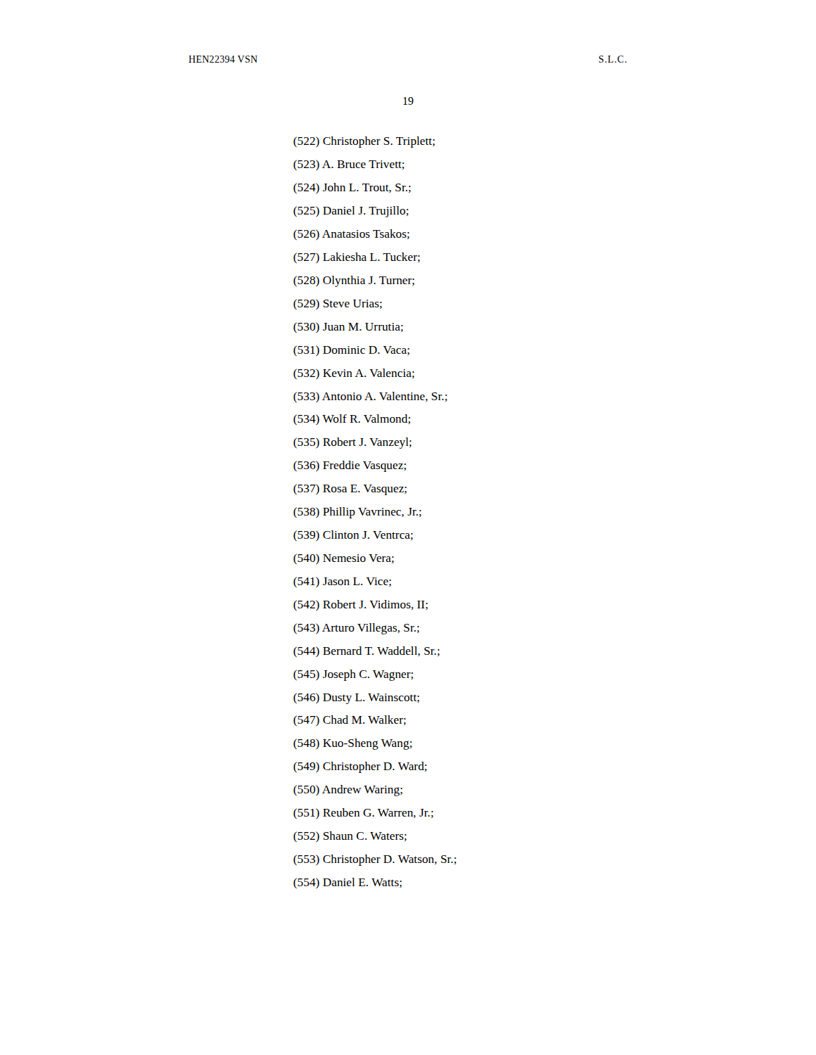HEN22394 VSN S.L.C.
19
(522) Christopher S. Triplett;
(523) A. Bruce Trivett;
(524) John L. Trout, Sr.;
(525) Daniel J. Trujillo;
(526) Anatasios Tsakos;
(527) Lakiesha L. Tucker;
(528) Olynthia J. Turner;
(529) Steve Urias;
(530) Juan M. Urrutia;
(531) Dominic D. Vaca;
(532) Kevin A. Valencia;
(533) Antonio A. Valentine, Sr.;
(534) Wolf R. Valmond;
(535) Robert J. Vanzeyl;
(536) Freddie Vasquez;
(537) Rosa E. Vasquez;
(538) Phillip Vavrinec, Jr.;
(539) Clinton J. Ventrca;
(540) Nemesio Vera;
(541) Jason L. Vice;
(542) Robert J. Vidimos, II;
(543) Arturo Villegas, Sr.;
(544) Bernard T. Waddell, Sr.;
(545) Joseph C. Wagner;
(546) Dusty L. Wainscott;
(547) Chad M. Walker;
(548) Kuo-Sheng Wang;
(549) Christopher D. Ward;
(550) Andrew Waring;
(551) Reuben G. Warren, Jr.;
(552) Shaun C. Waters;
(553) Christopher D. Watson, Sr.;
(554) Daniel E. Watts;